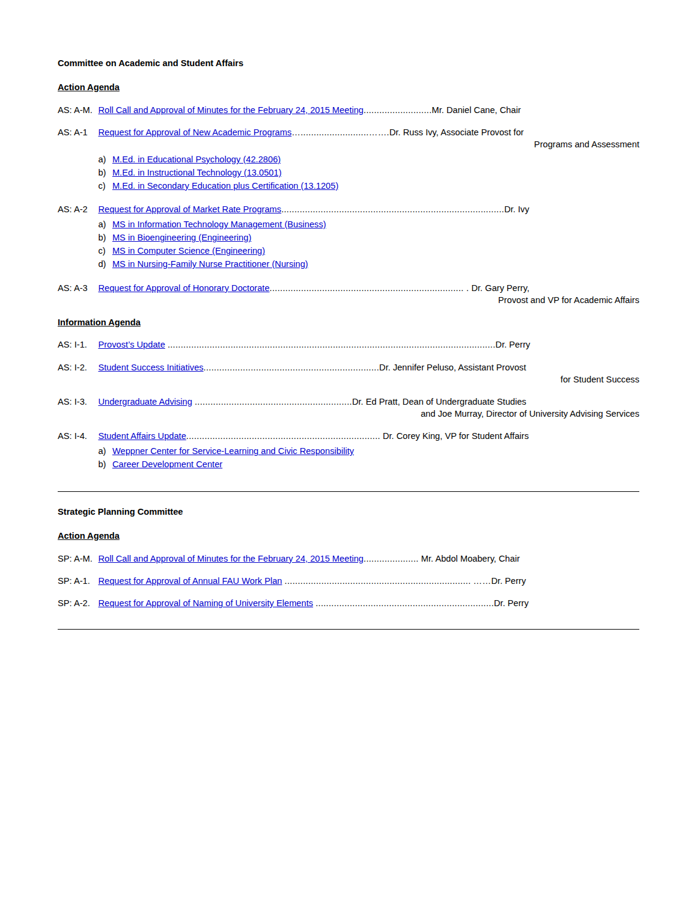Committee on Academic and Student Affairs
Action Agenda
AS: A-M.
Roll Call and Approval of Minutes for the February 24, 2015 Meeting.......................... Mr. Daniel Cane, Chair
AS: A-1
Request for Approval of New Academic Programs…..........................……. Dr. Russ Ivy, Associate Provost for Programs and Assessment
M.Ed. in Educational Psychology (42.2806)
M.Ed. in Instructional Technology (13.0501)
M.Ed. in Secondary Education plus Certification (13.1205)
AS: A-2
Request for Approval of Market Rate Programs..................................................................................... Dr. Ivy
MS in Information Technology Management (Business)
MS in Bioengineering (Engineering)
MS in Computer Science (Engineering)
MS in Nursing-Family Nurse Practitioner (Nursing)
AS: A-3
Request for Approval of Honorary Doctorate.......................................................................... . Dr. Gary Perry, Provost and VP for Academic Affairs
Information Agenda
AS: I-1.
Provost’s Update ............................................................................................................................. Dr. Perry
AS: I-2.
Student Success Initiatives................................................................... Dr. Jennifer Peluso, Assistant Provost for Student Success
AS: I-3.
Undergraduate Advising ............................................................ Dr. Ed Pratt, Dean of Undergraduate Studies and Joe Murray, Director of University Advising Services
AS: I-4.
Student Affairs Update.......................................................................... Dr. Corey King, VP for Student Affairs
Weppner Center for Service-Learning and Civic Responsibility
Career Development Center
Strategic Planning Committee
Action Agenda
SP: A-M.
Roll Call and Approval of Minutes for the February 24, 2015 Meeting..................... Mr. Abdol Moabery, Chair
SP: A-1.
Request for Approval of Annual FAU Work Plan ....................................................................... ……Dr. Perry
SP: A-2.
Request for Approval of Naming of University Elements .................................................................... Dr. Perry